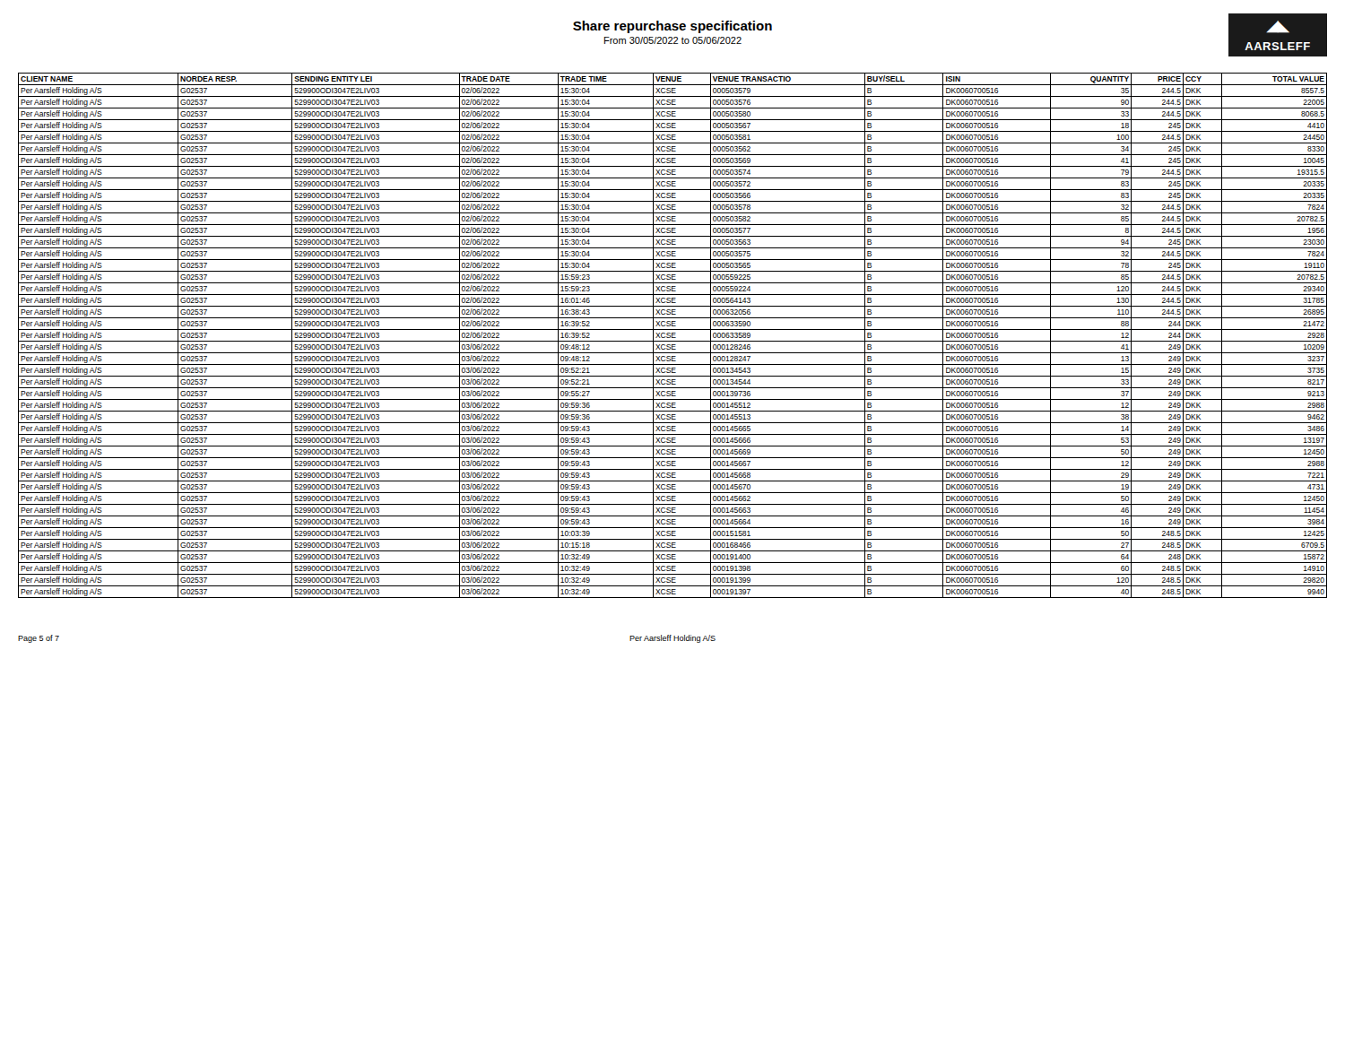◢◣AARSLEFF
Share repurchase specification
From 30/05/2022 to 05/06/2022
| CLIENT NAME | NORDEA RESP. | SENDING ENTITY LEI | TRADE DATE | TRADE TIME | VENUE | VENUE TRANSACTIO | BUY/SELL | ISIN | QUANTITY | PRICE | CCY | TOTAL VALUE |
| --- | --- | --- | --- | --- | --- | --- | --- | --- | --- | --- | --- | --- |
| Per Aarsleff Holding A/S | G02537 | 529900ODI3047E2LIV03 | 02/06/2022 | 15:30:04 | XCSE | 000503579 | B | DK0060700516 | 35 | 244.5 | DKK | 8557.5 |
| Per Aarsleff Holding A/S | G02537 | 529900ODI3047E2LIV03 | 02/06/2022 | 15:30:04 | XCSE | 000503576 | B | DK0060700516 | 90 | 244.5 | DKK | 22005 |
| Per Aarsleff Holding A/S | G02537 | 529900ODI3047E2LIV03 | 02/06/2022 | 15:30:04 | XCSE | 000503580 | B | DK0060700516 | 33 | 244.5 | DKK | 8068.5 |
| Per Aarsleff Holding A/S | G02537 | 529900ODI3047E2LIV03 | 02/06/2022 | 15:30:04 | XCSE | 000503567 | B | DK0060700516 | 18 | 245 | DKK | 4410 |
| Per Aarsleff Holding A/S | G02537 | 529900ODI3047E2LIV03 | 02/06/2022 | 15:30:04 | XCSE | 000503581 | B | DK0060700516 | 100 | 244.5 | DKK | 24450 |
| Per Aarsleff Holding A/S | G02537 | 529900ODI3047E2LIV03 | 02/06/2022 | 15:30:04 | XCSE | 000503562 | B | DK0060700516 | 34 | 245 | DKK | 8330 |
| Per Aarsleff Holding A/S | G02537 | 529900ODI3047E2LIV03 | 02/06/2022 | 15:30:04 | XCSE | 000503569 | B | DK0060700516 | 41 | 245 | DKK | 10045 |
| Per Aarsleff Holding A/S | G02537 | 529900ODI3047E2LIV03 | 02/06/2022 | 15:30:04 | XCSE | 000503574 | B | DK0060700516 | 79 | 244.5 | DKK | 19315.5 |
| Per Aarsleff Holding A/S | G02537 | 529900ODI3047E2LIV03 | 02/06/2022 | 15:30:04 | XCSE | 000503572 | B | DK0060700516 | 83 | 245 | DKK | 20335 |
| Per Aarsleff Holding A/S | G02537 | 529900ODI3047E2LIV03 | 02/06/2022 | 15:30:04 | XCSE | 000503566 | B | DK0060700516 | 83 | 245 | DKK | 20335 |
| Per Aarsleff Holding A/S | G02537 | 529900ODI3047E2LIV03 | 02/06/2022 | 15:30:04 | XCSE | 000503578 | B | DK0060700516 | 32 | 244.5 | DKK | 7824 |
| Per Aarsleff Holding A/S | G02537 | 529900ODI3047E2LIV03 | 02/06/2022 | 15:30:04 | XCSE | 000503582 | B | DK0060700516 | 85 | 244.5 | DKK | 20782.5 |
| Per Aarsleff Holding A/S | G02537 | 529900ODI3047E2LIV03 | 02/06/2022 | 15:30:04 | XCSE | 000503577 | B | DK0060700516 | 8 | 244.5 | DKK | 1956 |
| Per Aarsleff Holding A/S | G02537 | 529900ODI3047E2LIV03 | 02/06/2022 | 15:30:04 | XCSE | 000503563 | B | DK0060700516 | 94 | 245 | DKK | 23030 |
| Per Aarsleff Holding A/S | G02537 | 529900ODI3047E2LIV03 | 02/06/2022 | 15:30:04 | XCSE | 000503575 | B | DK0060700516 | 32 | 244.5 | DKK | 7824 |
| Per Aarsleff Holding A/S | G02537 | 529900ODI3047E2LIV03 | 02/06/2022 | 15:30:04 | XCSE | 000503565 | B | DK0060700516 | 78 | 245 | DKK | 19110 |
| Per Aarsleff Holding A/S | G02537 | 529900ODI3047E2LIV03 | 02/06/2022 | 15:59:23 | XCSE | 000559225 | B | DK0060700516 | 85 | 244.5 | DKK | 20782.5 |
| Per Aarsleff Holding A/S | G02537 | 529900ODI3047E2LIV03 | 02/06/2022 | 15:59:23 | XCSE | 000559224 | B | DK0060700516 | 120 | 244.5 | DKK | 29340 |
| Per Aarsleff Holding A/S | G02537 | 529900ODI3047E2LIV03 | 02/06/2022 | 16:01:46 | XCSE | 000564143 | B | DK0060700516 | 130 | 244.5 | DKK | 31785 |
| Per Aarsleff Holding A/S | G02537 | 529900ODI3047E2LIV03 | 02/06/2022 | 16:38:43 | XCSE | 000632056 | B | DK0060700516 | 110 | 244.5 | DKK | 26895 |
| Per Aarsleff Holding A/S | G02537 | 529900ODI3047E2LIV03 | 02/06/2022 | 16:39:52 | XCSE | 000633590 | B | DK0060700516 | 88 | 244 | DKK | 21472 |
| Per Aarsleff Holding A/S | G02537 | 529900ODI3047E2LIV03 | 02/06/2022 | 16:39:52 | XCSE | 000633589 | B | DK0060700516 | 12 | 244 | DKK | 2928 |
| Per Aarsleff Holding A/S | G02537 | 529900ODI3047E2LIV03 | 03/06/2022 | 09:48:12 | XCSE | 000128246 | B | DK0060700516 | 41 | 249 | DKK | 10209 |
| Per Aarsleff Holding A/S | G02537 | 529900ODI3047E2LIV03 | 03/06/2022 | 09:48:12 | XCSE | 000128247 | B | DK0060700516 | 13 | 249 | DKK | 3237 |
| Per Aarsleff Holding A/S | G02537 | 529900ODI3047E2LIV03 | 03/06/2022 | 09:52:21 | XCSE | 000134543 | B | DK0060700516 | 15 | 249 | DKK | 3735 |
| Per Aarsleff Holding A/S | G02537 | 529900ODI3047E2LIV03 | 03/06/2022 | 09:52:21 | XCSE | 000134544 | B | DK0060700516 | 33 | 249 | DKK | 8217 |
| Per Aarsleff Holding A/S | G02537 | 529900ODI3047E2LIV03 | 03/06/2022 | 09:55:27 | XCSE | 000139736 | B | DK0060700516 | 37 | 249 | DKK | 9213 |
| Per Aarsleff Holding A/S | G02537 | 529900ODI3047E2LIV03 | 03/06/2022 | 09:59:36 | XCSE | 000145512 | B | DK0060700516 | 12 | 249 | DKK | 2988 |
| Per Aarsleff Holding A/S | G02537 | 529900ODI3047E2LIV03 | 03/06/2022 | 09:59:36 | XCSE | 000145513 | B | DK0060700516 | 38 | 249 | DKK | 9462 |
| Per Aarsleff Holding A/S | G02537 | 529900ODI3047E2LIV03 | 03/06/2022 | 09:59:43 | XCSE | 000145665 | B | DK0060700516 | 14 | 249 | DKK | 3486 |
| Per Aarsleff Holding A/S | G02537 | 529900ODI3047E2LIV03 | 03/06/2022 | 09:59:43 | XCSE | 000145666 | B | DK0060700516 | 53 | 249 | DKK | 13197 |
| Per Aarsleff Holding A/S | G02537 | 529900ODI3047E2LIV03 | 03/06/2022 | 09:59:43 | XCSE | 000145669 | B | DK0060700516 | 50 | 249 | DKK | 12450 |
| Per Aarsleff Holding A/S | G02537 | 529900ODI3047E2LIV03 | 03/06/2022 | 09:59:43 | XCSE | 000145667 | B | DK0060700516 | 12 | 249 | DKK | 2988 |
| Per Aarsleff Holding A/S | G02537 | 529900ODI3047E2LIV03 | 03/06/2022 | 09:59:43 | XCSE | 000145668 | B | DK0060700516 | 29 | 249 | DKK | 7221 |
| Per Aarsleff Holding A/S | G02537 | 529900ODI3047E2LIV03 | 03/06/2022 | 09:59:43 | XCSE | 000145670 | B | DK0060700516 | 19 | 249 | DKK | 4731 |
| Per Aarsleff Holding A/S | G02537 | 529900ODI3047E2LIV03 | 03/06/2022 | 09:59:43 | XCSE | 000145662 | B | DK0060700516 | 50 | 249 | DKK | 12450 |
| Per Aarsleff Holding A/S | G02537 | 529900ODI3047E2LIV03 | 03/06/2022 | 09:59:43 | XCSE | 000145663 | B | DK0060700516 | 46 | 249 | DKK | 11454 |
| Per Aarsleff Holding A/S | G02537 | 529900ODI3047E2LIV03 | 03/06/2022 | 09:59:43 | XCSE | 000145664 | B | DK0060700516 | 16 | 249 | DKK | 3984 |
| Per Aarsleff Holding A/S | G02537 | 529900ODI3047E2LIV03 | 03/06/2022 | 10:03:39 | XCSE | 000151581 | B | DK0060700516 | 50 | 248.5 | DKK | 12425 |
| Per Aarsleff Holding A/S | G02537 | 529900ODI3047E2LIV03 | 03/06/2022 | 10:15:18 | XCSE | 000168466 | B | DK0060700516 | 27 | 248.5 | DKK | 6709.5 |
| Per Aarsleff Holding A/S | G02537 | 529900ODI3047E2LIV03 | 03/06/2022 | 10:32:49 | XCSE | 000191400 | B | DK0060700516 | 64 | 248 | DKK | 15872 |
| Per Aarsleff Holding A/S | G02537 | 529900ODI3047E2LIV03 | 03/06/2022 | 10:32:49 | XCSE | 000191398 | B | DK0060700516 | 60 | 248.5 | DKK | 14910 |
| Per Aarsleff Holding A/S | G02537 | 529900ODI3047E2LIV03 | 03/06/2022 | 10:32:49 | XCSE | 000191399 | B | DK0060700516 | 120 | 248.5 | DKK | 29820 |
| Per Aarsleff Holding A/S | G02537 | 529900ODI3047E2LIV03 | 03/06/2022 | 10:32:49 | XCSE | 000191397 | B | DK0060700516 | 40 | 248.5 | DKK | 9940 |
Page 5 of 7
Per Aarsleff Holding A/S